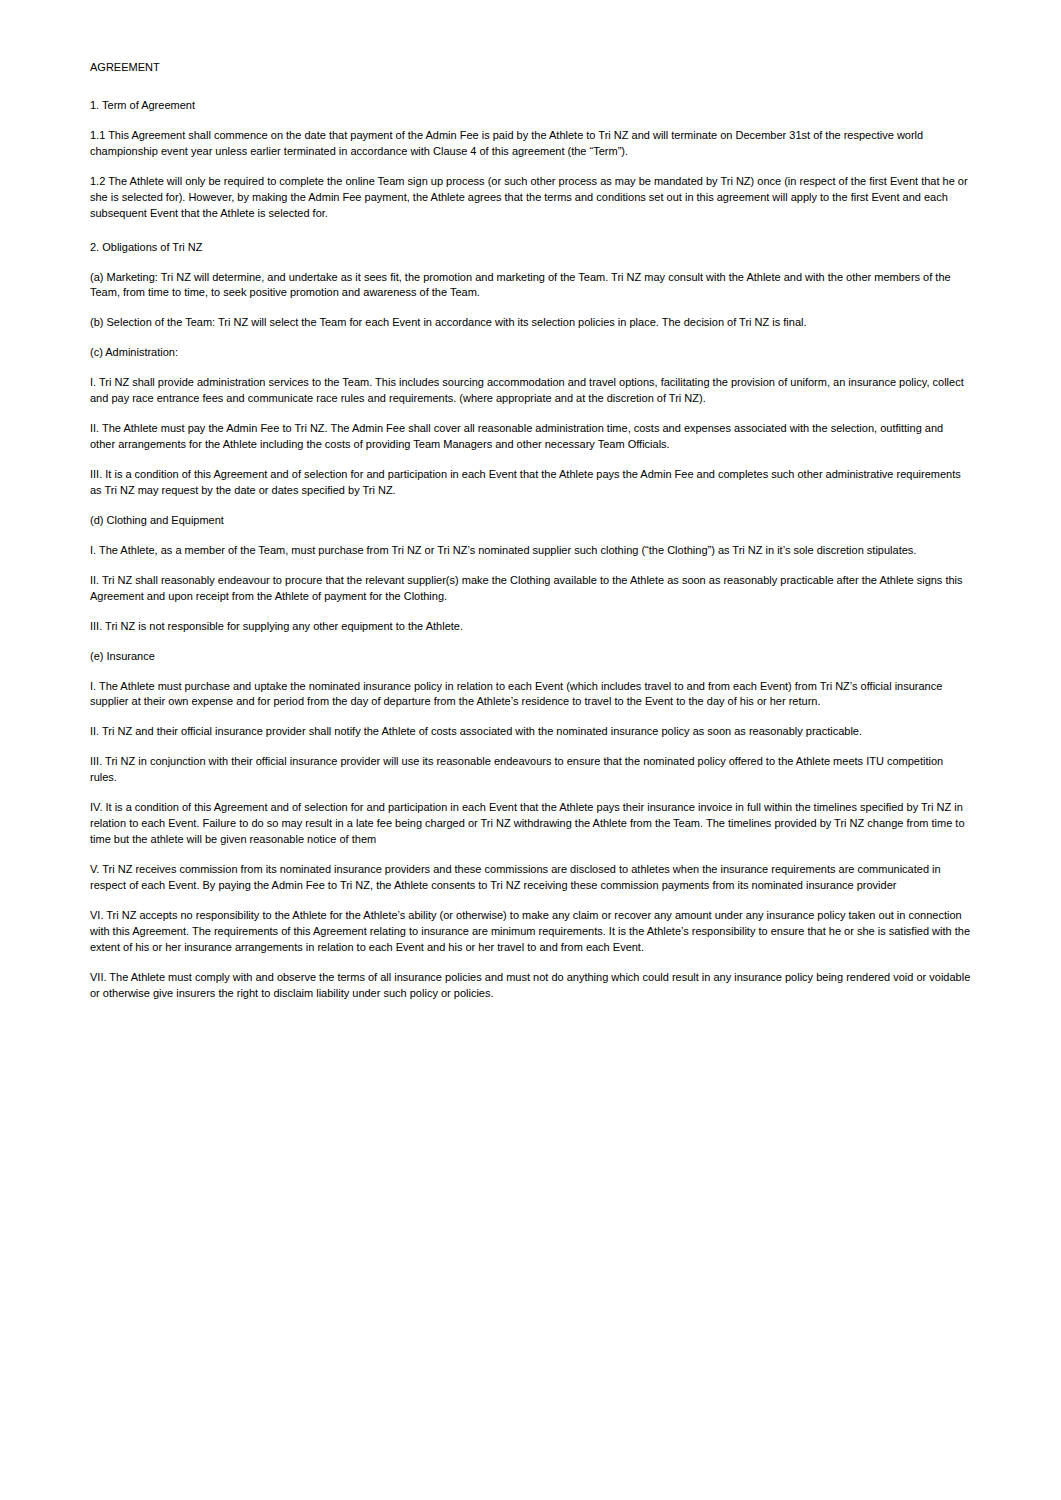AGREEMENT
1. Term of Agreement
1.1 This Agreement shall commence on the date that payment of the Admin Fee is paid by the Athlete to Tri NZ and will terminate on December 31st of the respective world championship event year unless earlier terminated in accordance with Clause 4 of this agreement (the “Term”).
1.2 The Athlete will only be required to complete the online Team sign up process (or such other process as may be mandated by Tri NZ) once (in respect of the first Event that he or she is selected for). However, by making the Admin Fee payment, the Athlete agrees that the terms and conditions set out in this agreement will apply to the first Event and each subsequent Event that the Athlete is selected for.
2. Obligations of Tri NZ
(a) Marketing: Tri NZ will determine, and undertake as it sees fit, the promotion and marketing of the Team. Tri NZ may consult with the Athlete and with the other members of the Team, from time to time, to seek positive promotion and awareness of the Team.
(b) Selection of the Team: Tri NZ will select the Team for each Event in accordance with its selection policies in place. The decision of Tri NZ is final.
(c) Administration:
I. Tri NZ shall provide administration services to the Team. This includes sourcing accommodation and travel options, facilitating the provision of uniform, an insurance policy, collect and pay race entrance fees and communicate race rules and requirements. (where appropriate and at the discretion of Tri NZ).
II. The Athlete must pay the Admin Fee to Tri NZ. The Admin Fee shall cover all reasonable administration time, costs and expenses associated with the selection, outfitting and other arrangements for the Athlete including the costs of providing Team Managers and other necessary Team Officials.
III. It is a condition of this Agreement and of selection for and participation in each Event that the Athlete pays the Admin Fee and completes such other administrative requirements as Tri NZ may request by the date or dates specified by Tri NZ.
(d) Clothing and Equipment
I. The Athlete, as a member of the Team, must purchase from Tri NZ or Tri NZ’s nominated supplier such clothing (“the Clothing”) as Tri NZ in it’s sole discretion stipulates.
II. Tri NZ shall reasonably endeavour to procure that the relevant supplier(s) make the Clothing available to the Athlete as soon as reasonably practicable after the Athlete signs this Agreement and upon receipt from the Athlete of payment for the Clothing.
III. Tri NZ is not responsible for supplying any other equipment to the Athlete.
(e) Insurance
I. The Athlete must purchase and uptake the nominated insurance policy in relation to each Event (which includes travel to and from each Event) from Tri NZ’s official insurance supplier at their own expense and for period from the day of departure from the Athlete’s residence to travel to the Event to the day of his or her return.
II. Tri NZ and their official insurance provider shall notify the Athlete of costs associated with the nominated insurance policy as soon as reasonably practicable.
III. Tri NZ in conjunction with their official insurance provider will use its reasonable endeavours to ensure that the nominated policy offered to the Athlete meets ITU competition rules.
IV. It is a condition of this Agreement and of selection for and participation in each Event that the Athlete pays their insurance invoice in full within the timelines specified by Tri NZ in relation to each Event. Failure to do so may result in a late fee being charged or Tri NZ withdrawing the Athlete from the Team. The timelines provided by Tri NZ change from time to time but the athlete will be given reasonable notice of them
V. Tri NZ receives commission from its nominated insurance providers and these commissions are disclosed to athletes when the insurance requirements are communicated in respect of each Event. By paying the Admin Fee to Tri NZ, the Athlete consents to Tri NZ receiving these commission payments from its nominated insurance provider
VI. Tri NZ accepts no responsibility to the Athlete for the Athlete’s ability (or otherwise) to make any claim or recover any amount under any insurance policy taken out in connection with this Agreement. The requirements of this Agreement relating to insurance are minimum requirements. It is the Athlete’s responsibility to ensure that he or she is satisfied with the extent of his or her insurance arrangements in relation to each Event and his or her travel to and from each Event.
VII. The Athlete must comply with and observe the terms of all insurance policies and must not do anything which could result in any insurance policy being rendered void or voidable or otherwise give insurers the right to disclaim liability under such policy or policies.